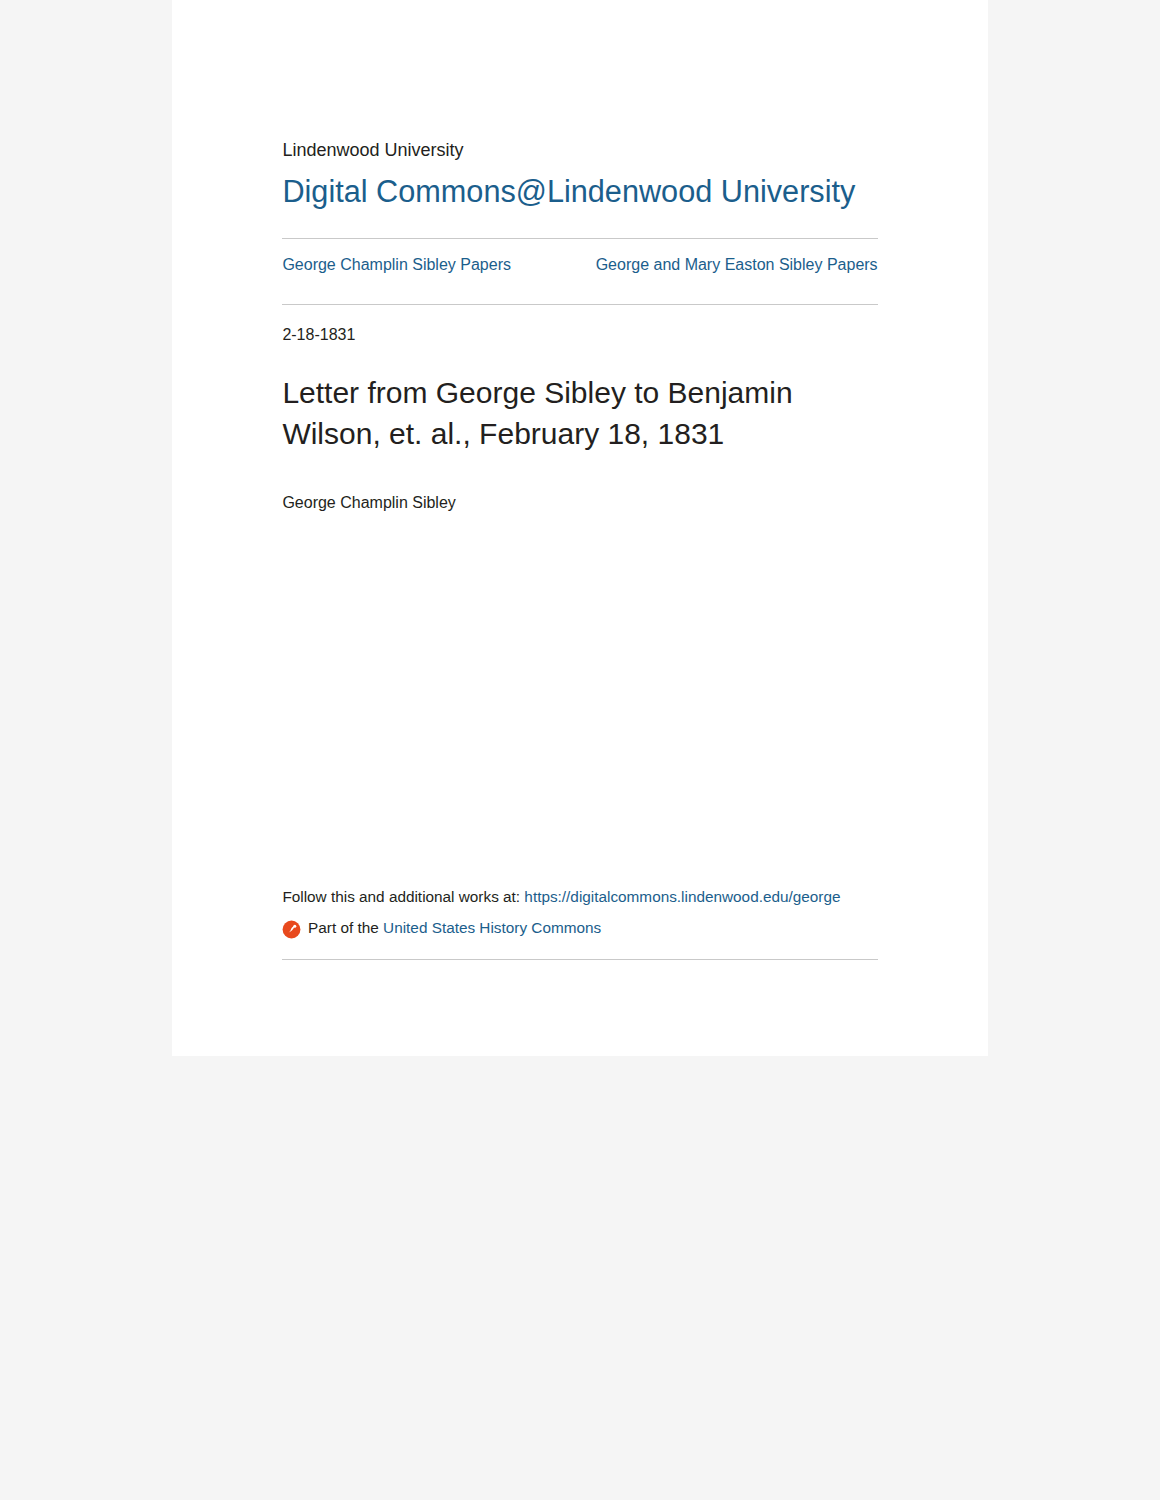Lindenwood University
Digital Commons@Lindenwood University
George Champlin Sibley Papers George and Mary Easton Sibley Papers
2-18-1831
Letter from George Sibley to Benjamin Wilson, et. al., February 18, 1831
George Champlin Sibley
Follow this and additional works at: https://digitalcommons.lindenwood.edu/george
Part of the United States History Commons